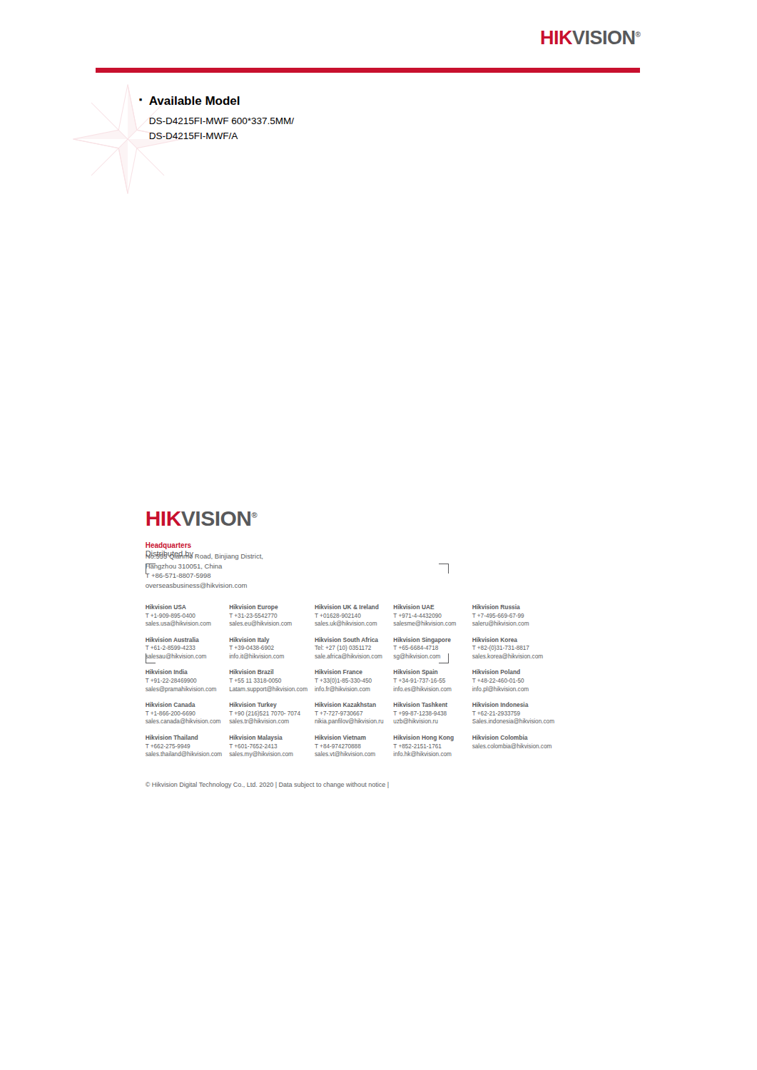HIK VISION®
Available Model
DS-D4215FI-MWF 600*337.5MM/
DS-D4215FI-MWF/A
Distributed by
HIK VISION®
Headquarters
No.555 Qianmo Road, Binjiang District,
Hangzhou 310051, China
T +86-571-8807-5998
overseasbusiness@hikvision.com
Hikvision USA
T +1-909-895-0400
sales.usa@hikvision.com
Hikvision Australia
T +61-2-8599-4233
salesau@hikvision.com
Hikvision India
T +91-22-28469900
sales@pramahikvision.com
Hikvision Canada
T +1-866-200-6690
sales.canada@hikvision.com
Hikvision Thailand
T +662-275-9949
sales.thailand@hikvision.com
Hikvision Europe
T +31-23-5542770
sales.eu@hikvision.com
Hikvision Italy
T +39-0438-6902
info.it@hikvision.com
Hikvision Brazil
T +55 11 3318-0050
Latam.support@hikvision.com
Hikvision Turkey
T +90 (216)521 7070- 7074
sales.tr@hikvision.com
Hikvision Malaysia
T +601-7652-2413
sales.my@hikvision.com
Hikvision UK & Ireland
T +01628-902140
sales.uk@hikvision.com
Hikvision South Africa
Tel: +27 (10) 0351172
sale.africa@hikvision.com
Hikvision France
T +33(0)1-85-330-450
info.fr@hikvision.com
Hikvision Kazakhstan
T +7-727-9730667
nikia.panfilov@hikvision.ru
Hikvision Vietnam
T +84-974270888
sales.vt@hikvision.com
Hikvision UAE
T +971-4-4432090
salesme@hikvision.com
Hikvision Singapore
T +65-6684-4718
sg@hikvision.com
Hikvision Spain
T +34-91-737-16-55
info.es@hikvision.com
Hikvision Tashkent
T +99-87-1238-9438
uzb@hikvision.ru
Hikvision Hong Kong
T +852-2151-1761
info.hk@hikvision.com
Hikvision Russia
T +7-495-669-67-99
saleru@hikvision.com
Hikvision Korea
T +82-(0)31-731-8817
sales.korea@hikvision.com
Hikvision Poland
T +48-22-460-01-50
info.pl@hikvision.com
Hikvision Indonesia
T +62-21-2933759
Sales.indonesia@hikvision.com
Hikvision Colombia
sales.colombia@hikvision.com
© Hikvision Digital Technology Co., Ltd. 2020 | Data subject to change without notice |